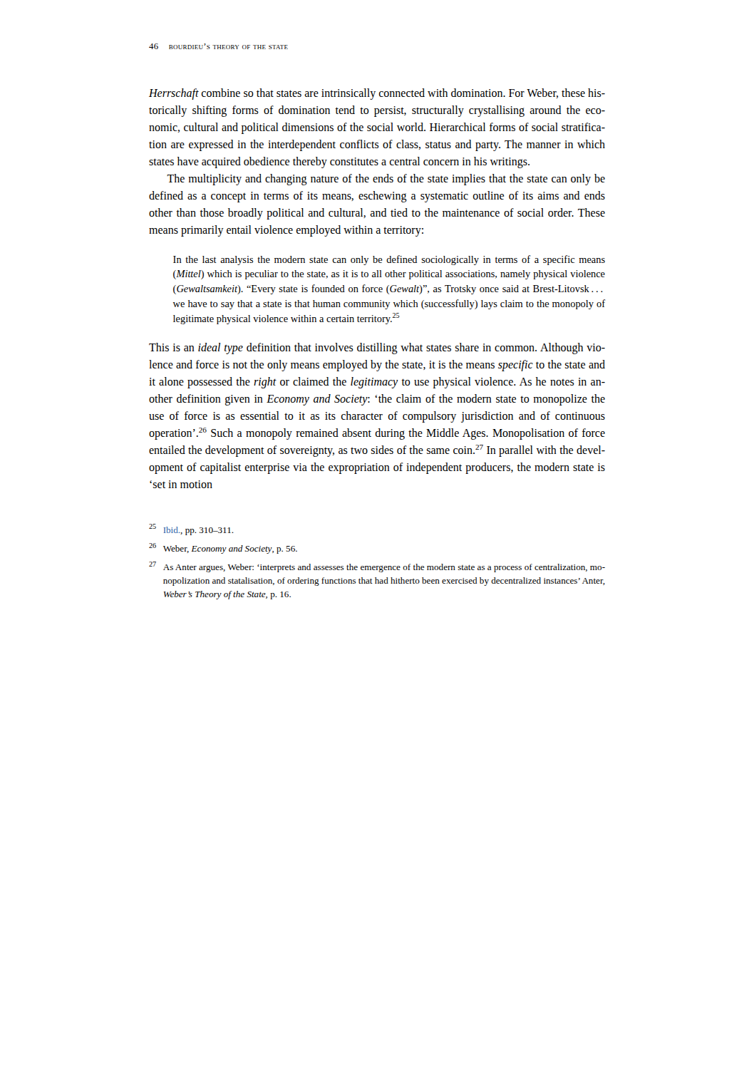46 bourdieu’s theory of the state
Herrschaft combine so that states are intrinsically connected with domination. For Weber, these historically shifting forms of domination tend to persist, structurally crystallising around the economic, cultural and political dimensions of the social world. Hierarchical forms of social stratification are expressed in the interdependent conflicts of class, status and party. The manner in which states have acquired obedience thereby constitutes a central concern in his writings.
The multiplicity and changing nature of the ends of the state implies that the state can only be defined as a concept in terms of its means, eschewing a systematic outline of its aims and ends other than those broadly political and cultural, and tied to the maintenance of social order. These means primarily entail violence employed within a territory:
In the last analysis the modern state can only be defined sociologically in terms of a specific means (Mittel) which is peculiar to the state, as it is to all other political associations, namely physical violence (Gewaltsamkeit). “Every state is founded on force (Gewalt)”, as Trotsky once said at Brest-Litovsk . . . we have to say that a state is that human community which (successfully) lays claim to the monopoly of legitimate physical violence within a certain territory.25
This is an ideal type definition that involves distilling what states share in common. Although violence and force is not the only means employed by the state, it is the means specific to the state and it alone possessed the right or claimed the legitimacy to use physical violence. As he notes in another definition given in Economy and Society: ‘the claim of the modern state to monopolize the use of force is as essential to it as its character of compulsory jurisdiction and of continuous operation’.26 Such a monopoly remained absent during the Middle Ages. Monopolisation of force entailed the development of sovereignty, as two sides of the same coin.27 In parallel with the development of capitalist enterprise via the expropriation of independent producers, the modern state is ‘set in motion
25 Ibid., pp. 310–311.
26 Weber, Economy and Society, p. 56.
27 As Anter argues, Weber: ‘interprets and assesses the emergence of the modern state as a process of centralization, monopolization and statalisation, of ordering functions that had hitherto been exercised by decentralized instances’ Anter, Weber’s Theory of the State, p. 16.